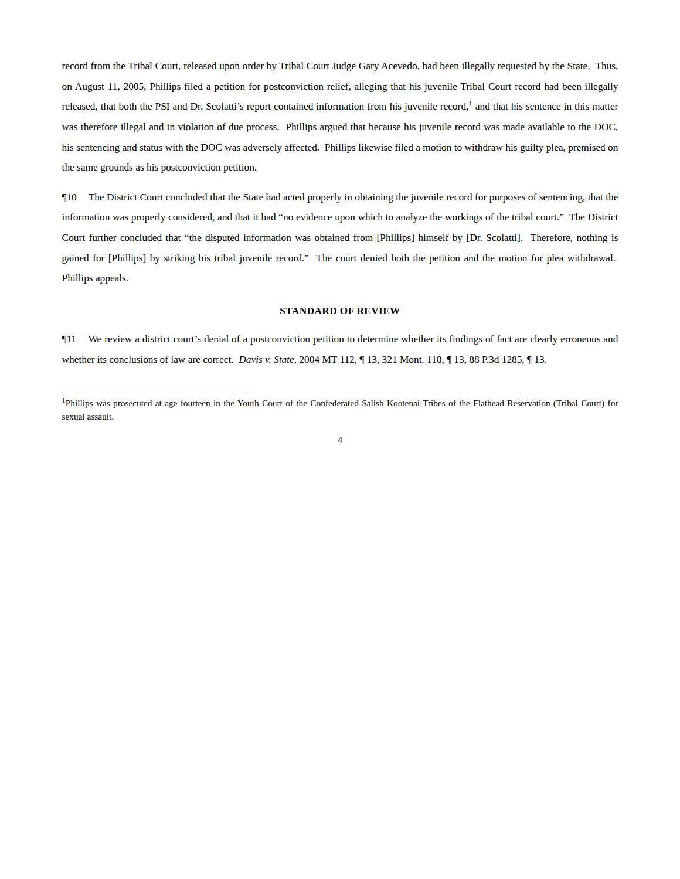record from the Tribal Court, released upon order by Tribal Court Judge Gary Acevedo, had been illegally requested by the State. Thus, on August 11, 2005, Phillips filed a petition for postconviction relief, alleging that his juvenile Tribal Court record had been illegally released, that both the PSI and Dr. Scolatti’s report contained information from his juvenile record,1 and that his sentence in this matter was therefore illegal and in violation of due process. Phillips argued that because his juvenile record was made available to the DOC, his sentencing and status with the DOC was adversely affected. Phillips likewise filed a motion to withdraw his guilty plea, premised on the same grounds as his postconviction petition.
¶10 The District Court concluded that the State had acted properly in obtaining the juvenile record for purposes of sentencing, that the information was properly considered, and that it had “no evidence upon which to analyze the workings of the tribal court.” The District Court further concluded that “the disputed information was obtained from [Phillips] himself by [Dr. Scolatti]. Therefore, nothing is gained for [Phillips] by striking his tribal juvenile record.” The court denied both the petition and the motion for plea withdrawal. Phillips appeals.
STANDARD OF REVIEW
¶11 We review a district court’s denial of a postconviction petition to determine whether its findings of fact are clearly erroneous and whether its conclusions of law are correct. Davis v. State, 2004 MT 112, ¶ 13, 321 Mont. 118, ¶ 13, 88 P.3d 1285, ¶ 13.
1Phillips was prosecuted at age fourteen in the Youth Court of the Confederated Salish Kootenai Tribes of the Flathead Reservation (Tribal Court) for sexual assault.
4